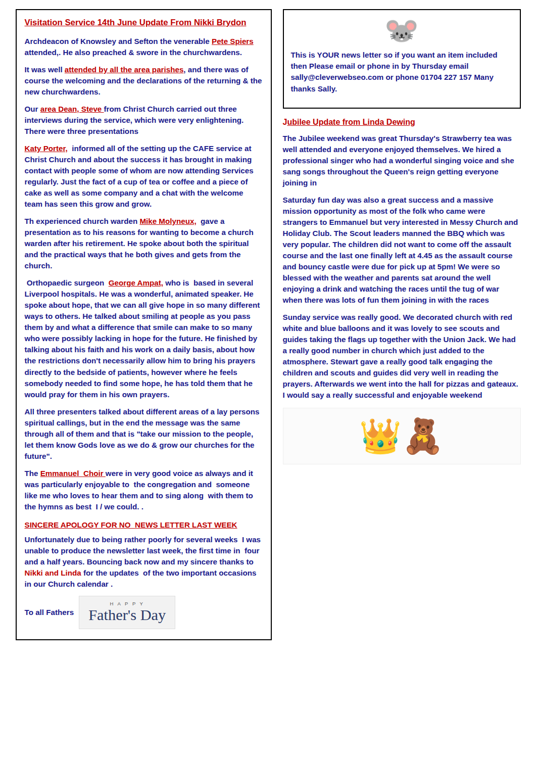Visitation Service 14th June Update From Nikki Brydon
Archdeacon of Knowsley and Sefton the venerable Pete Spiers attended,. He also preached & swore in the churchwardens.
It was well attended by all the area parishes, and there was of course the welcoming and the declarations of the returning & the new churchwardens.
Our area Dean, Steve from Christ Church carried out three interviews during the service, which were very enlightening. There were three presentations
Katy Porter, informed all of the setting up the CAFE service at Christ Church and about the success it has brought in making contact with people some of whom are now attending Services regularly. Just the fact of a cup of tea or coffee and a piece of cake as well as some company and a chat with the welcome team has seen this grow and grow.
Th experienced church warden Mike Molyneux, gave a presentation as to his reasons for wanting to become a church warden after his retirement. He spoke about both the spiritual and the practical ways that he both gives and gets from the church.
Orthopaedic surgeon George Ampat, who is based in several Liverpool hospitals. He was a wonderful, animated speaker. He spoke about hope, that we can all give hope in so many different ways to others. He talked about smiling at people as you pass them by and what a difference that smile can make to so many who were possibly lacking in hope for the future. He finished by talking about his faith and his work on a daily basis, about how the restrictions don't necessarily allow him to bring his prayers directly to the bedside of patients, however where he feels somebody needed to find some hope, he has told them that he would pray for them in his own prayers.
All three presenters talked about different areas of a lay persons spiritual callings, but in the end the message was the same through all of them and that is "take our mission to the people, let them know Gods love as we do & grow our churches for the future".
The Emmanuel Choir were in very good voice as always and it was particularly enjoyable to the congregation and someone like me who loves to hear them and to sing along with them to the hymns as best I / we could. .
SINCERE APOLOGY FOR NO NEWS LETTER LAST WEEK
Unfortunately due to being rather poorly for several weeks I was unable to produce the newsletter last week, the first time in four and a half years. Bouncing back now and my sincere thanks to Nikki and Linda for the updates of the two important occasions in our Church calendar .
To all Fathers
H A P P Y Father's Day
🐭
This is YOUR news letter so if you want an item included then Please email or phone in by Thursday email sally@cleverwebseo.com or phone 01704 227 157 Many thanks Sally.
Jubilee Update from Linda Dewing
The Jubilee weekend was great Thursday's Strawberry tea was well attended and everyone enjoyed themselves. We hired a professional singer who had a wonderful singing voice and she sang songs throughout the Queen's reign getting everyone joining in
Saturday fun day was also a great success and a massive mission opportunity as most of the folk who came were strangers to Emmanuel but very interested in Messy Church and Holiday Club. The Scout leaders manned the BBQ which was very popular. The children did not want to come off the assault course and the last one finally left at 4.45 as the assault course and bouncy castle were due for pick up at 5pm! We were so blessed with the weather and parents sat around the well enjoying a drink and watching the races until the tug of war when there was lots of fun them joining in with the races
Sunday service was really good. We decorated church with red white and blue balloons and it was lovely to see scouts and guides taking the flags up together with the Union Jack. We had a really good number in church which just added to the atmosphere. Stewart gave a really good talk engaging the children and scouts and guides did very well in reading the prayers. Afterwards we went into the hall for pizzas and gateaux. I would say a really successful and enjoyable weekend
👑🧸